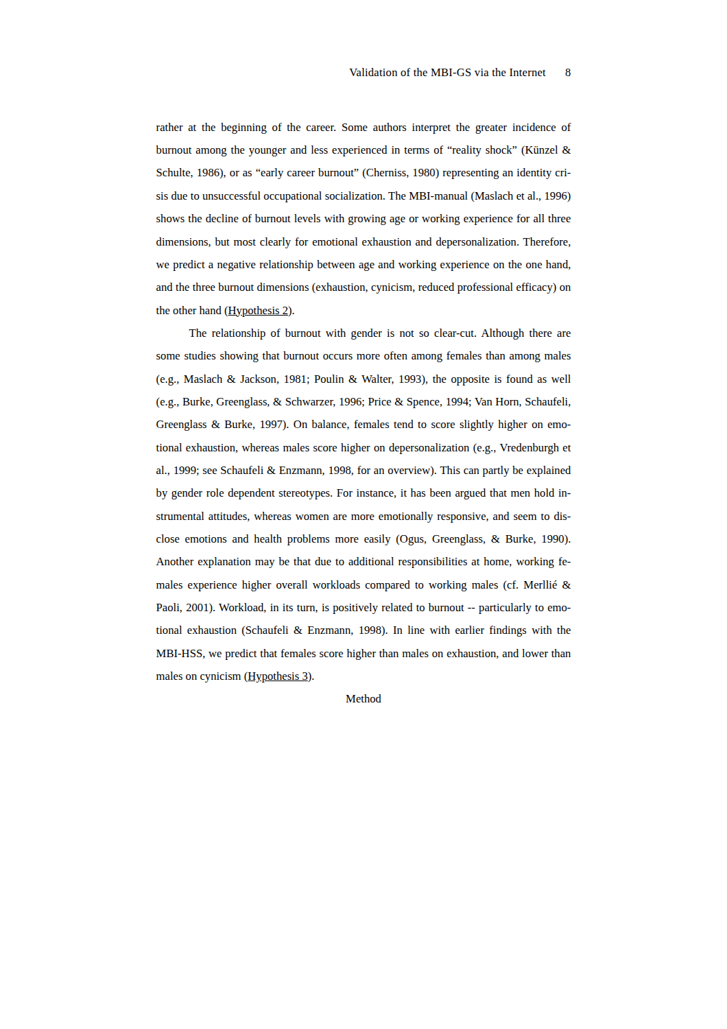Validation of the MBI-GS via the Internet8
rather at the beginning of the career. Some authors interpret the greater incidence of burnout among the younger and less experienced in terms of “reality shock” (Künzel & Schulte, 1986), or as “early career burnout” (Cherniss, 1980) representing an identity crisis due to unsuccessful occupational socialization. The MBI-manual (Maslach et al., 1996) shows the decline of burnout levels with growing age or working experience for all three dimensions, but most clearly for emotional exhaustion and depersonalization. Therefore, we predict a negative relationship between age and working experience on the one hand, and the three burnout dimensions (exhaustion, cynicism, reduced professional efficacy) on the other hand (Hypothesis 2).
The relationship of burnout with gender is not so clear-cut. Although there are some studies showing that burnout occurs more often among females than among males (e.g., Maslach & Jackson, 1981; Poulin & Walter, 1993), the opposite is found as well (e.g., Burke, Greenglass, & Schwarzer, 1996; Price & Spence, 1994; Van Horn, Schaufeli, Greenglass & Burke, 1997). On balance, females tend to score slightly higher on emotional exhaustion, whereas males score higher on depersonalization (e.g., Vredenburgh et al., 1999; see Schaufeli & Enzmann, 1998, for an overview). This can partly be explained by gender role dependent stereotypes. For instance, it has been argued that men hold instrumental attitudes, whereas women are more emotionally responsive, and seem to disclose emotions and health problems more easily (Ogus, Greenglass, & Burke, 1990). Another explanation may be that due to additional responsibilities at home, working females experience higher overall workloads compared to working males (cf. Merllié & Paoli, 2001). Workload, in its turn, is positively related to burnout -- particularly to emotional exhaustion (Schaufeli & Enzmann, 1998). In line with earlier findings with the MBI-HSS, we predict that females score higher than males on exhaustion, and lower than males on cynicism (Hypothesis 3).
Method